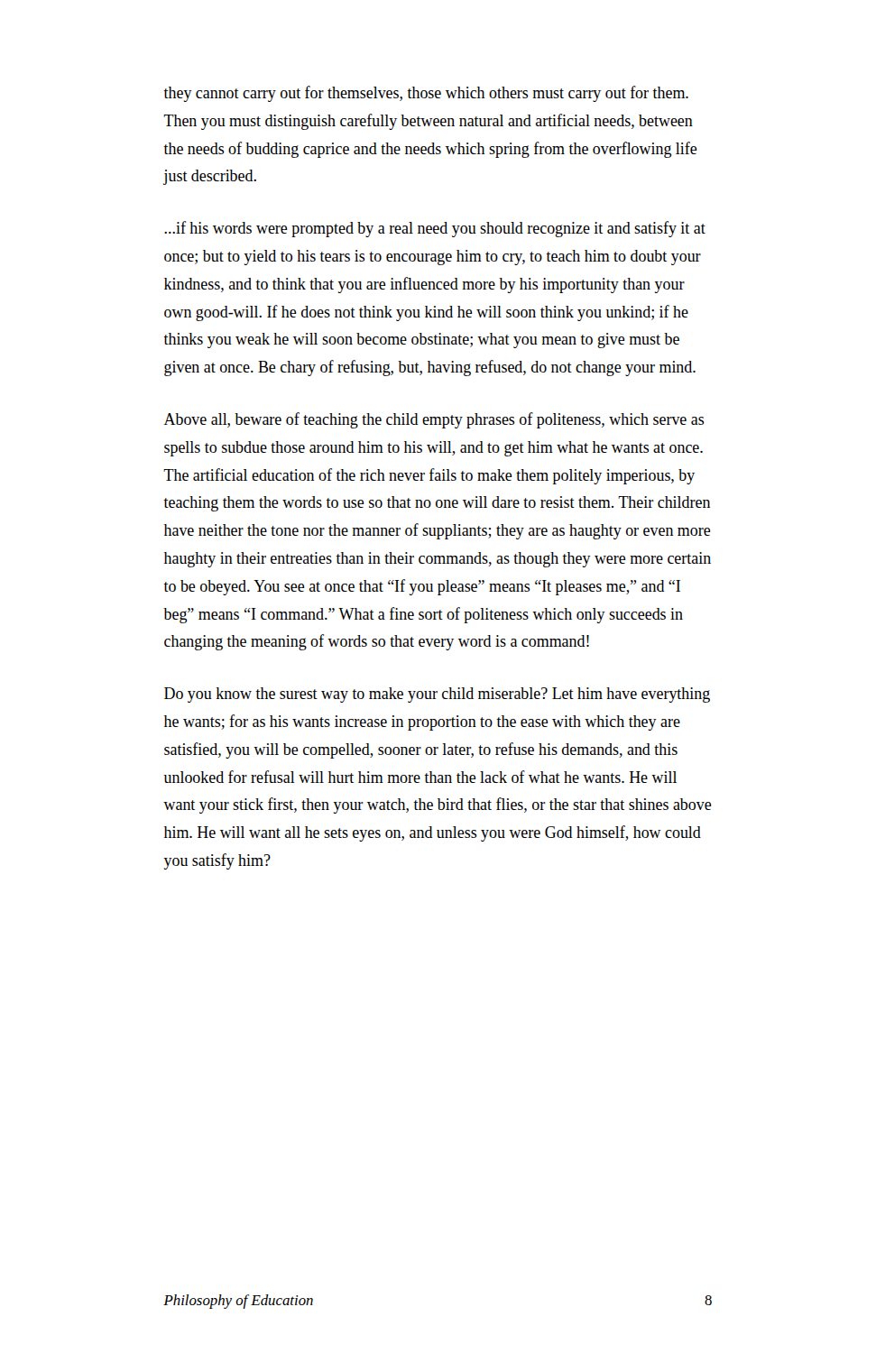they cannot carry out for themselves, those which others must carry out for them. Then you must distinguish carefully between natural and artificial needs, between the needs of budding caprice and the needs which spring from the overflowing life just described.
...if his words were prompted by a real need you should recognize it and satisfy it at once; but to yield to his tears is to encourage him to cry, to teach him to doubt your kindness, and to think that you are influenced more by his importunity than your own good-will. If he does not think you kind he will soon think you unkind; if he thinks you weak he will soon become obstinate; what you mean to give must be given at once. Be chary of refusing, but, having refused, do not change your mind.
Above all, beware of teaching the child empty phrases of politeness, which serve as spells to subdue those around him to his will, and to get him what he wants at once. The artificial education of the rich never fails to make them politely imperious, by teaching them the words to use so that no one will dare to resist them. Their children have neither the tone nor the manner of suppliants; they are as haughty or even more haughty in their entreaties than in their commands, as though they were more certain to be obeyed. You see at once that “If you please” means “It pleases me,” and “I beg” means “I command.” What a fine sort of politeness which only succeeds in changing the meaning of words so that every word is a command!
Do you know the surest way to make your child miserable? Let him have everything he wants; for as his wants increase in proportion to the ease with which they are satisfied, you will be compelled, sooner or later, to refuse his demands, and this unlooked for refusal will hurt him more than the lack of what he wants. He will want your stick first, then your watch, the bird that flies, or the star that shines above him. He will want all he sets eyes on, and unless you were God himself, how could you satisfy him?
Philosophy of Education 8